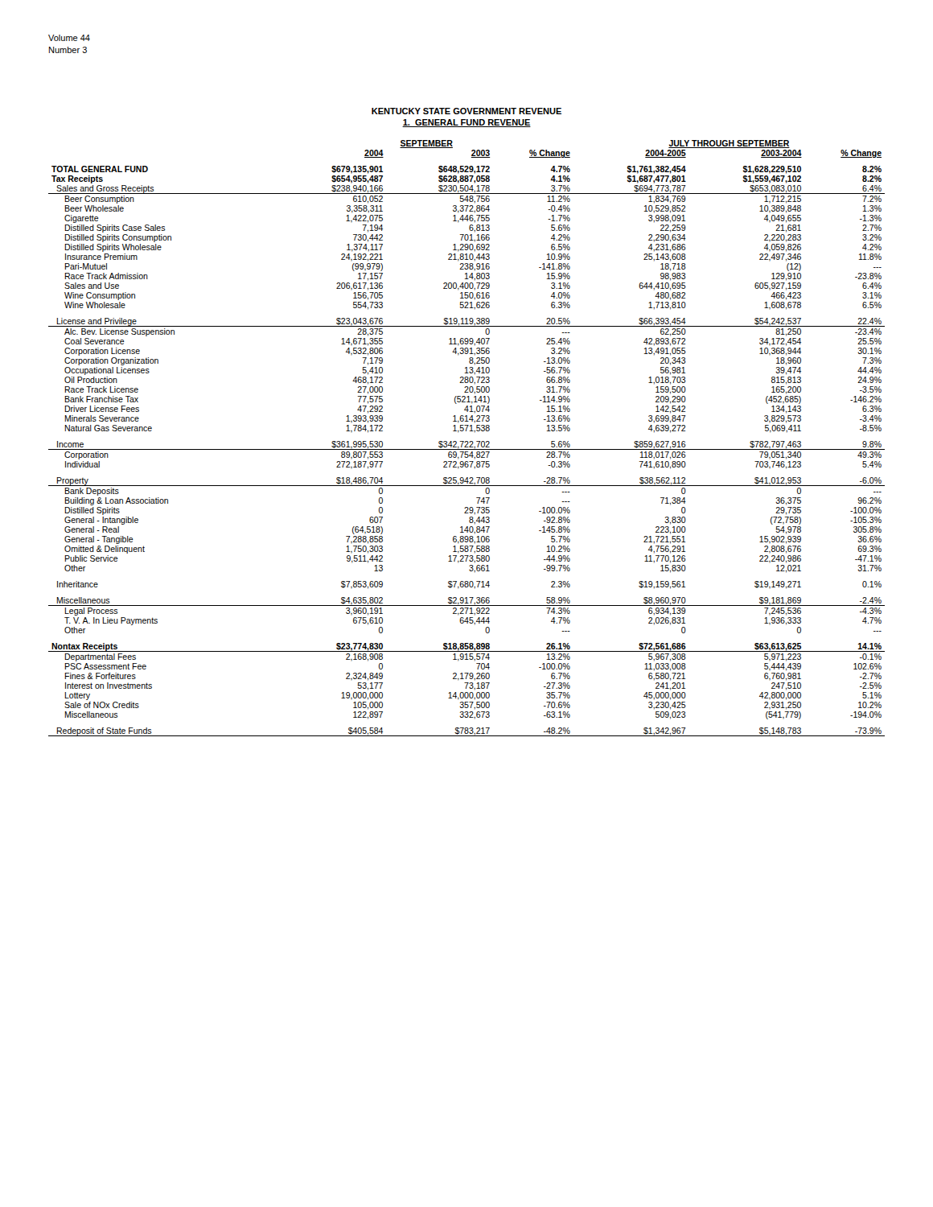Volume 44
Number 3
KENTUCKY STATE GOVERNMENT REVENUE
1. GENERAL FUND REVENUE
| | SEPTEMBER | JULY THROUGH SEPTEMBER |
| --- | --- | --- |
| | 2004 | 2003 | % Change | 2004-2005 | 2003-2004 | % Change |
| TOTAL GENERAL FUND | $679,135,901 | $648,529,172 | 4.7% | $1,761,382,454 | $1,628,229,510 | 8.2% |
| Tax Receipts | $654,955,487 | $628,887,058 | 4.1% | $1,687,477,801 | $1,559,467,102 | 8.2% |
| Sales and Gross Receipts | $238,940,166 | $230,504,178 | 3.7% | $694,773,787 | $653,083,010 | 6.4% |
| Beer Consumption | 610,052 | 548,756 | 11.2% | 1,834,769 | 1,712,215 | 7.2% |
| Beer Wholesale | 3,358,311 | 3,372,864 | -0.4% | 10,529,852 | 10,389,848 | 1.3% |
| Cigarette | 1,422,075 | 1,446,755 | -1.7% | 3,998,091 | 4,049,655 | -1.3% |
| Distilled Spirits Case Sales | 7,194 | 6,813 | 5.6% | 22,259 | 21,681 | 2.7% |
| Distilled Spirits Consumption | 730,442 | 701,166 | 4.2% | 2,290,634 | 2,220,283 | 3.2% |
| Distilled Spirits Wholesale | 1,374,117 | 1,290,692 | 6.5% | 4,231,686 | 4,059,826 | 4.2% |
| Insurance Premium | 24,192,221 | 21,810,443 | 10.9% | 25,143,608 | 22,497,346 | 11.8% |
| Pari-Mutuel | (99,979) | 238,916 | -141.8% | 18,718 | (12) | --- |
| Race Track Admission | 17,157 | 14,803 | 15.9% | 98,983 | 129,910 | -23.8% |
| Sales and Use | 206,617,136 | 200,400,729 | 3.1% | 644,410,695 | 605,927,159 | 6.4% |
| Wine Consumption | 156,705 | 150,616 | 4.0% | 480,682 | 466,423 | 3.1% |
| Wine Wholesale | 554,733 | 521,626 | 6.3% | 1,713,810 | 1,608,678 | 6.5% |
| License and Privilege | $23,043,676 | $19,119,389 | 20.5% | $66,393,454 | $54,242,537 | 22.4% |
| Alc. Bev. License Suspension | 28,375 | 0 | --- | 62,250 | 81,250 | -23.4% |
| Coal Severance | 14,671,355 | 11,699,407 | 25.4% | 42,893,672 | 34,172,454 | 25.5% |
| Corporation License | 4,532,806 | 4,391,356 | 3.2% | 13,491,055 | 10,368,944 | 30.1% |
| Corporation Organization | 7,179 | 8,250 | -13.0% | 20,343 | 18,960 | 7.3% |
| Occupational Licenses | 5,410 | 13,410 | -56.7% | 56,981 | 39,474 | 44.4% |
| Oil Production | 468,172 | 280,723 | 66.8% | 1,018,703 | 815,813 | 24.9% |
| Race Track License | 27,000 | 20,500 | 31.7% | 159,500 | 165,200 | -3.5% |
| Bank Franchise Tax | 77,575 | (521,141) | -114.9% | 209,290 | (452,685) | -146.2% |
| Driver License Fees | 47,292 | 41,074 | 15.1% | 142,542 | 134,143 | 6.3% |
| Minerals Severance | 1,393,939 | 1,614,273 | -13.6% | 3,699,847 | 3,829,573 | -3.4% |
| Natural Gas Severance | 1,784,172 | 1,571,538 | 13.5% | 4,639,272 | 5,069,411 | -8.5% |
| Income | $361,995,530 | $342,722,702 | 5.6% | $859,627,916 | $782,797,463 | 9.8% |
| Corporation | 89,807,553 | 69,754,827 | 28.7% | 118,017,026 | 79,051,340 | 49.3% |
| Individual | 272,187,977 | 272,967,875 | -0.3% | 741,610,890 | 703,746,123 | 5.4% |
| Property | $18,486,704 | $25,942,708 | -28.7% | $38,562,112 | $41,012,953 | -6.0% |
| Bank Deposits | 0 | 0 | --- | 0 | 0 | --- |
| Building & Loan Association | 0 | 747 | --- | 71,384 | 36,375 | 96.2% |
| Distilled Spirits | 0 | 29,735 | -100.0% | 0 | 29,735 | -100.0% |
| General - Intangible | 607 | 8,443 | -92.8% | 3,830 | (72,758) | -105.3% |
| General - Real | (64,518) | 140,847 | -145.8% | 223,100 | 54,978 | 305.8% |
| General - Tangible | 7,288,858 | 6,898,106 | 5.7% | 21,721,551 | 15,902,939 | 36.6% |
| Omitted & Delinquent | 1,750,303 | 1,587,588 | 10.2% | 4,756,291 | 2,808,676 | 69.3% |
| Public Service | 9,511,442 | 17,273,580 | -44.9% | 11,770,126 | 22,240,986 | -47.1% |
| Other | 13 | 3,661 | -99.7% | 15,830 | 12,021 | 31.7% |
| Inheritance | $7,853,609 | $7,680,714 | 2.3% | $19,159,561 | $19,149,271 | 0.1% |
| Miscellaneous | $4,635,802 | $2,917,366 | 58.9% | $8,960,970 | $9,181,869 | -2.4% |
| Legal Process | 3,960,191 | 2,271,922 | 74.3% | 6,934,139 | 7,245,536 | -4.3% |
| T. V. A. In Lieu Payments | 675,610 | 645,444 | 4.7% | 2,026,831 | 1,936,333 | 4.7% |
| Other | 0 | 0 | --- | 0 | 0 | --- |
| Nontax Receipts | $23,774,830 | $18,858,898 | 26.1% | $72,561,686 | $63,613,625 | 14.1% |
| Departmental Fees | 2,168,908 | 1,915,574 | 13.2% | 5,967,308 | 5,971,223 | -0.1% |
| PSC Assessment Fee | 0 | 704 | -100.0% | 11,033,008 | 5,444,439 | 102.6% |
| Fines & Forfeitures | 2,324,849 | 2,179,260 | 6.7% | 6,580,721 | 6,760,981 | -2.7% |
| Interest on Investments | 53,177 | 73,187 | -27.3% | 241,201 | 247,510 | -2.5% |
| Lottery | 19,000,000 | 14,000,000 | 35.7% | 45,000,000 | 42,800,000 | 5.1% |
| Sale of NOx Credits | 105,000 | 357,500 | -70.6% | 3,230,425 | 2,931,250 | 10.2% |
| Miscellaneous | 122,897 | 332,673 | -63.1% | 509,023 | (541,779) | -194.0% |
| Redeposit of State Funds | $405,584 | $783,217 | -48.2% | $1,342,967 | $5,148,783 | -73.9% |